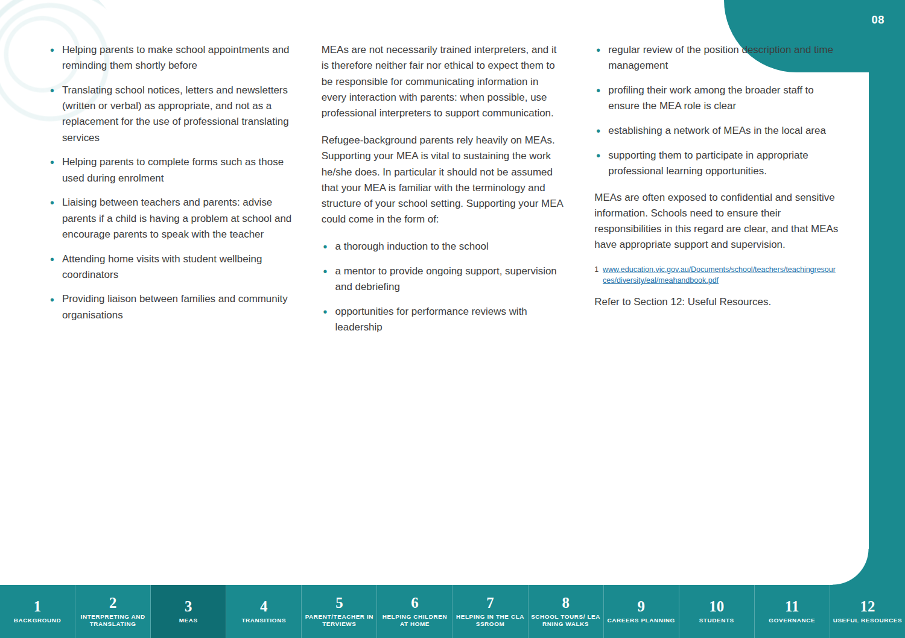08
Helping parents to make school appointments and reminding them shortly before
Translating school notices, letters and newsletters (written or verbal) as appropriate, and not as a replacement for the use of professional translating services
Helping parents to complete forms such as those used during enrolment
Liaising between teachers and parents: advise parents if a child is having a problem at school and encourage parents to speak with the teacher
Attending home visits with student wellbeing coordinators
Providing liaison between families and community organisations
MEAs are not necessarily trained interpreters, and it is therefore neither fair nor ethical to expect them to be responsible for communicating information in every interaction with parents: when possible, use professional interpreters to support communication.
Refugee-background parents rely heavily on MEAs. Supporting your MEA is vital to sustaining the work he/she does. In particular it should not be assumed that your MEA is familiar with the terminology and structure of your school setting. Supporting your MEA could come in the form of:
a thorough induction to the school
a mentor to provide ongoing support, supervision and debriefing
opportunities for performance reviews with leadership
regular review of the position description and time management
profiling their work among the broader staff to ensure the MEA role is clear
establishing a network of MEAs in the local area
supporting them to participate in appropriate professional learning opportunities.
MEAs are often exposed to confidential and sensitive information. Schools need to ensure their responsibilities in this regard are clear, and that MEAs have appropriate support and supervision.
1 www.education.vic.gov.au/Documents/school/teachers/teachingresources/diversity/eal/meahandbook.pdf
Refer to Section 12: Useful Resources.
1 Background 2 Interpreting and Translating 3 MEAs 4 Transitions 5 Parent/Teacher Interviews 6 Helping Children at Home 7 Helping in the Classroom 8 School Tours/ Learning Walks 9 Careers Planning 10 Students 11 Governance 12 Useful Resources